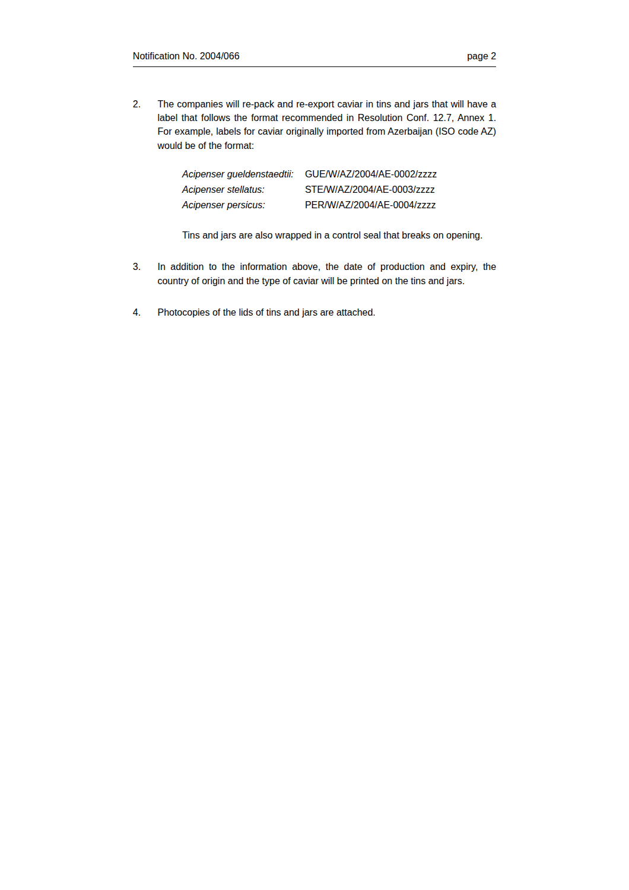Notification No. 2004/066
page 2
2. The companies will re-pack and re-export caviar in tins and jars that will have a label that follows the format recommended in Resolution Conf. 12.7, Annex 1. For example, labels for caviar originally imported from Azerbaijan (ISO code AZ) would be of the format:
| Acipenser gueldenstaedtii: | GUE/W/AZ/2004/AE-0002/zzzz |
| Acipenser stellatus: | STE/W/AZ/2004/AE-0003/zzzz |
| Acipenser persicus: | PER/W/AZ/2004/AE-0004/zzzz |
Tins and jars are also wrapped in a control seal that breaks on opening.
3. In addition to the information above, the date of production and expiry, the country of origin and the type of caviar will be printed on the tins and jars.
4. Photocopies of the lids of tins and jars are attached.